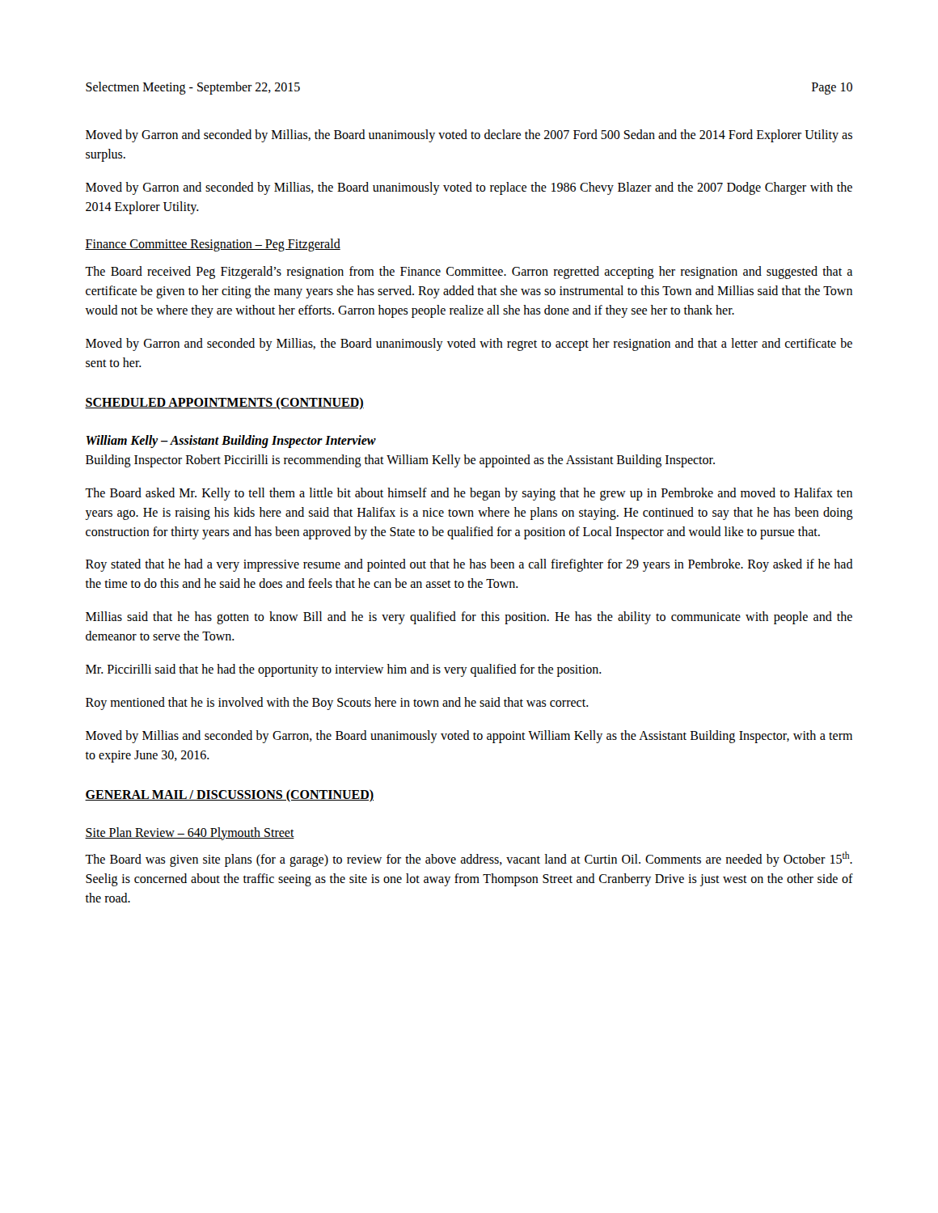Selectmen Meeting - September 22, 2015 Page 10
Moved by Garron and seconded by Millias, the Board unanimously voted to declare the 2007 Ford 500 Sedan and the 2014 Ford Explorer Utility as surplus.
Moved by Garron and seconded by Millias, the Board unanimously voted to replace the 1986 Chevy Blazer and the 2007 Dodge Charger with the 2014 Explorer Utility.
Finance Committee Resignation – Peg Fitzgerald
The Board received Peg Fitzgerald’s resignation from the Finance Committee. Garron regretted accepting her resignation and suggested that a certificate be given to her citing the many years she has served. Roy added that she was so instrumental to this Town and Millias said that the Town would not be where they are without her efforts. Garron hopes people realize all she has done and if they see her to thank her.
Moved by Garron and seconded by Millias, the Board unanimously voted with regret to accept her resignation and that a letter and certificate be sent to her.
SCHEDULED APPOINTMENTS (CONTINUED)
William Kelly – Assistant Building Inspector Interview
Building Inspector Robert Piccirilli is recommending that William Kelly be appointed as the Assistant Building Inspector.
The Board asked Mr. Kelly to tell them a little bit about himself and he began by saying that he grew up in Pembroke and moved to Halifax ten years ago. He is raising his kids here and said that Halifax is a nice town where he plans on staying. He continued to say that he has been doing construction for thirty years and has been approved by the State to be qualified for a position of Local Inspector and would like to pursue that.
Roy stated that he had a very impressive resume and pointed out that he has been a call firefighter for 29 years in Pembroke. Roy asked if he had the time to do this and he said he does and feels that he can be an asset to the Town.
Millias said that he has gotten to know Bill and he is very qualified for this position. He has the ability to communicate with people and the demeanor to serve the Town.
Mr. Piccirilli said that he had the opportunity to interview him and is very qualified for the position.
Roy mentioned that he is involved with the Boy Scouts here in town and he said that was correct.
Moved by Millias and seconded by Garron, the Board unanimously voted to appoint William Kelly as the Assistant Building Inspector, with a term to expire June 30, 2016.
GENERAL MAIL / DISCUSSIONS (CONTINUED)
Site Plan Review – 640 Plymouth Street
The Board was given site plans (for a garage) to review for the above address, vacant land at Curtin Oil. Comments are needed by October 15th. Seelig is concerned about the traffic seeing as the site is one lot away from Thompson Street and Cranberry Drive is just west on the other side of the road.